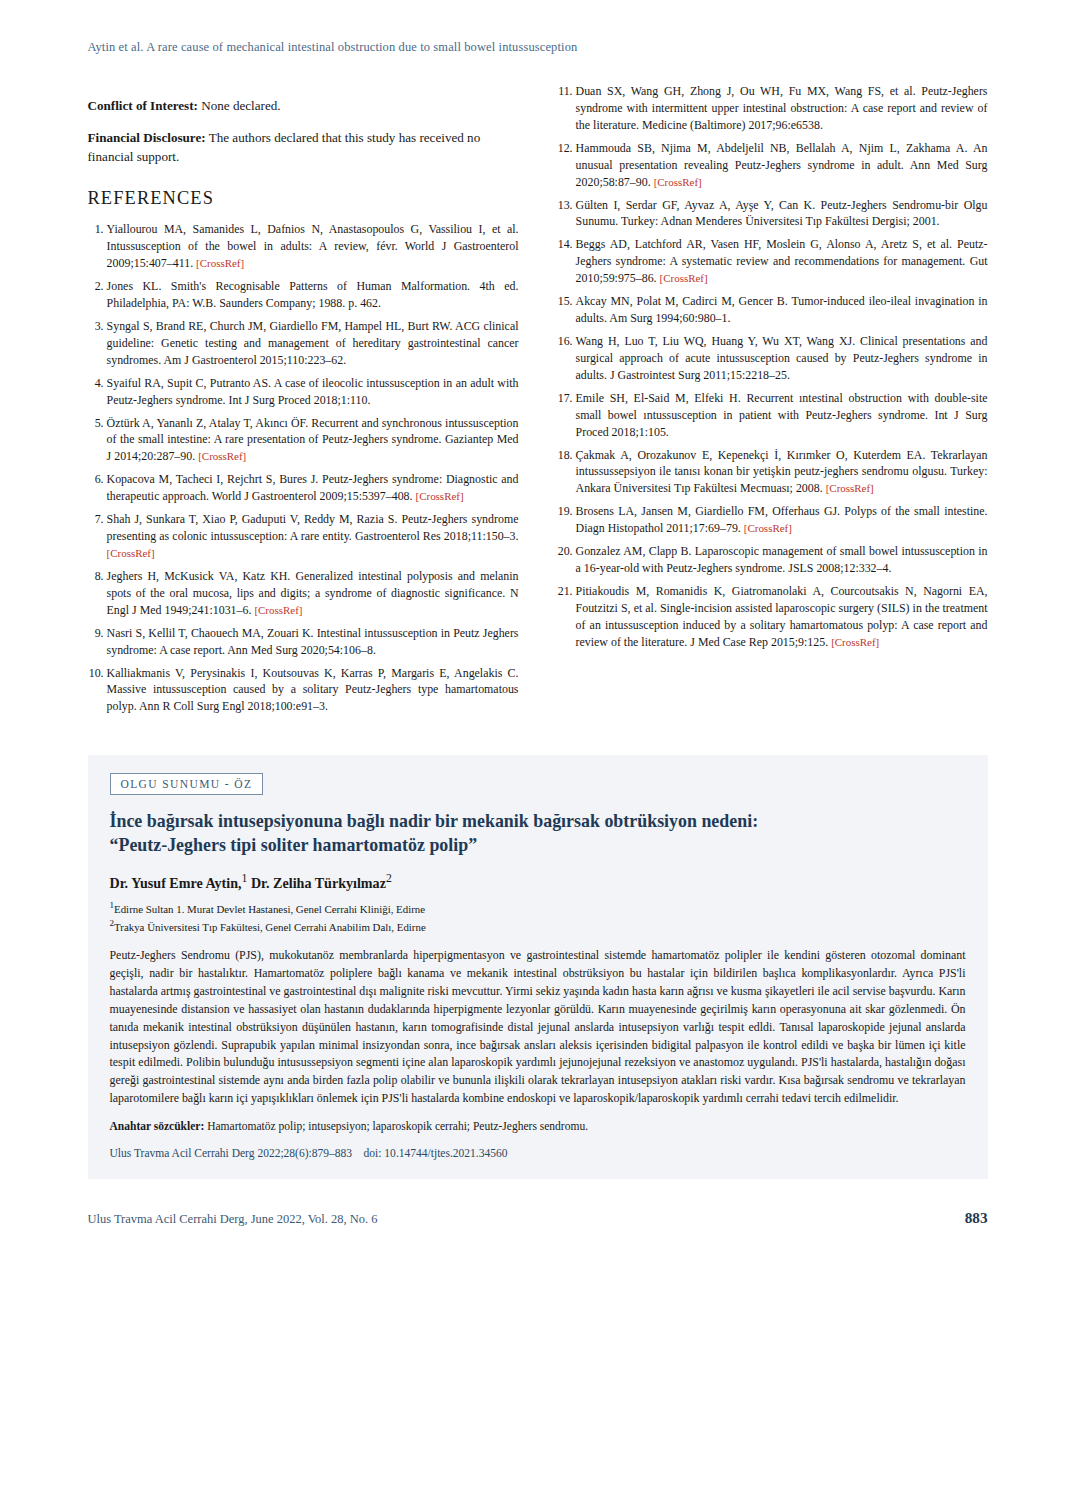Aytin et al. A rare cause of mechanical intestinal obstruction due to small bowel intussusception
Conflict of Interest: None declared.
Financial Disclosure: The authors declared that this study has received no financial support.
REFERENCES
Yiallourou MA, Samanides L, Dafnios N, Anastasopoulos G, Vassiliou I, et al. Intussusception of the bowel in adults: A review, févr. World J Gastroenterol 2009;15:407–411. [CrossRef]
Jones KL. Smith's Recognisable Patterns of Human Malformation. 4th ed. Philadelphia, PA: W.B. Saunders Company; 1988. p. 462.
Syngal S, Brand RE, Church JM, Giardiello FM, Hampel HL, Burt RW. ACG clinical guideline: Genetic testing and management of hereditary gastrointestinal cancer syndromes. Am J Gastroenterol 2015;110:223–62.
Syaiful RA, Supit C, Putranto AS. A case of ileocolic intussusception in an adult with Peutz-Jeghers syndrome. Int J Surg Proced 2018;1:110.
Öztürk A, Yananlı Z, Atalay T, Akıncı ÖF. Recurrent and synchronous intussusception of the small intestine: A rare presentation of Peutz-Jeghers syndrome. Gaziantep Med J 2014;20:287–90. [CrossRef]
Kopacova M, Tacheci I, Rejchrt S, Bures J. Peutz-Jeghers syndrome: Diagnostic and therapeutic approach. World J Gastroenterol 2009;15:5397–408. [CrossRef]
Shah J, Sunkara T, Xiao P, Gaduputi V, Reddy M, Razia S. Peutz-Jeghers syndrome presenting as colonic intussusception: A rare entity. Gastroenterol Res 2018;11:150–3. [CrossRef]
Jeghers H, McKusick VA, Katz KH. Generalized intestinal polyposis and melanin spots of the oral mucosa, lips and digits; a syndrome of diagnostic significance. N Engl J Med 1949;241:1031–6. [CrossRef]
Nasri S, Kellil T, Chaouech MA, Zouari K. Intestinal intussusception in Peutz Jeghers syndrome: A case report. Ann Med Surg 2020;54:106–8.
Kalliakmanis V, Perysinakis I, Koutsouvas K, Karras P, Margaris E, Angelakis C. Massive intussusception caused by a solitary Peutz-Jeghers type hamartomatous polyp. Ann R Coll Surg Engl 2018;100:e91–3.
Duan SX, Wang GH, Zhong J, Ou WH, Fu MX, Wang FS, et al. Peutz-Jeghers syndrome with intermittent upper intestinal obstruction: A case report and review of the literature. Medicine (Baltimore) 2017;96:e6538.
Hammouda SB, Njima M, Abdeljelil NB, Bellalah A, Njim L, Zakhama A. An unusual presentation revealing Peutz-Jeghers syndrome in adult. Ann Med Surg 2020;58:87–90. [CrossRef]
Gülten I, Serdar GF, Ayvaz A, Ayşe Y, Can K. Peutz-Jeghers Sendromu-bir Olgu Sunumu. Turkey: Adnan Menderes Üniversitesi Tıp Fakültesi Dergisi; 2001.
Beggs AD, Latchford AR, Vasen HF, Moslein G, Alonso A, Aretz S, et al. Peutz-Jeghers syndrome: A systematic review and recommendations for management. Gut 2010;59:975–86. [CrossRef]
Akcay MN, Polat M, Cadirci M, Gencer B. Tumor-induced ileo-ileal invagination in adults. Am Surg 1994;60:980–1.
Wang H, Luo T, Liu WQ, Huang Y, Wu XT, Wang XJ. Clinical presentations and surgical approach of acute intussusception caused by Peutz-Jeghers syndrome in adults. J Gastrointest Surg 2011;15:2218–25.
Emile SH, El-Said M, Elfeki H. Recurrent ıntestinal obstruction with double-site small bowel ıntussusception in patient with Peutz-Jeghers syndrome. Int J Surg Proced 2018;1:105.
Çakmak A, Orozakunov E, Kepenekçi İ, Kırımker O, Kuterdem EA. Tekrarlayan intussussepsiyon ile tanısı konan bir yetişkin peutz-jeghers sendromu olgusu. Turkey: Ankara Üniversitesi Tıp Fakültesi Mecmuası; 2008. [CrossRef]
Brosens LA, Jansen M, Giardiello FM, Offerhaus GJ. Polyps of the small intestine. Diagn Histopathol 2011;17:69–79. [CrossRef]
Gonzalez AM, Clapp B. Laparoscopic management of small bowel intussusception in a 16-year-old with Peutz-Jeghers syndrome. JSLS 2008;12:332–4.
Pitiakoudis M, Romanidis K, Giatromanolaki A, Courcoutsakis N, Nagorni EA, Foutzitzi S, et al. Single-incision assisted laparoscopic surgery (SILS) in the treatment of an intussusception induced by a solitary hamartomatous polyp: A case report and review of the literature. J Med Case Rep 2015;9:125. [CrossRef]
OLGU SUNUMU - ÖZ
İnce bağırsak intusepsiyonuna bağlı nadir bir mekanik bağırsak obtrüksiyon nedeni:
“Peutz-Jeghers tipi soliter hamartomatöz polip”
Dr. Yusuf Emre Aytin,1 Dr. Zeliha Türkyılmaz2
1Edirne Sultan 1. Murat Devlet Hastanesi, Genel Cerrahi Kliniği, Edirne
2Trakya Üniversitesi Tıp Fakültesi, Genel Cerrahi Anabilim Dalı, Edirne
Peutz-Jeghers Sendromu (PJS), mukokutanöz membranlarda hiperpigmentasyon ve gastrointestinal sistemde hamartomatöz polipler ile kendini gösteren otozomal dominant geçişli, nadir bir hastalıktır. Hamartomatöz poliplere bağlı kanama ve mekanik intestinal obstrüksiyon bu hastalar için bildirilen başlıca komplikasyonlardır. Ayrıca PJS'li hastalarda artmış gastrointestinal ve gastrointestinal dışı malignite riski mevcuttur. Yirmi sekiz yaşında kadın hasta karın ağrısı ve kusma şikayetleri ile acil servise başvurdu. Karın muayenesinde distansion ve hassasiyet olan hastanın dudaklarında hiperpigmente lezyonlar görüldü. Karın muayenesinde geçirilmiş karın operasyonuna ait skar gözlenmedi. Ön tanıda mekanik intestinal obstrüksiyon düşünülen hastanın, karın tomografisinde distal jejunal anslarda intusepsiyon varlığı tespit edldi. Tanısal laparoskopide jejunal anslarda intusepsiyon gözlendi. Suprapubik yapılan minimal insizyondan sonra, ince bağırsak ansları aleksis içerisinden bidigital palpasyon ile kontrol edildi ve başka bir lümen içi kitle tespit edilmedi. Polibin bulunduğu intusussepsiyon segmenti içine alan laparoskopik yardımlı jejunojejunal rezeksiyon ve anastomoz uygulandı. PJS'li hastalarda, hastalığın doğası gereği gastrointestinal sistemde aynı anda birden fazla polip olabilir ve bununla ilişkili olarak tekrarlayan intusepsiyon atakları riski vardır. Kısa bağırsak sendromu ve tekrarlayan laparotomilere bağlı karın içi yapışıklıkları önlemek için PJS'li hastalarda kombine endoskopi ve laparoskopik/laparoskopik yardımlı cerrahi tedavi tercih edilmelidir.
Anahtar sözcükler: Hamartomatöz polip; intusepsiyon; laparoskopik cerrahi; Peutz-Jeghers sendromu.
Ulus Travma Acil Cerrahi Derg 2022;28(6):879–883 doi: 10.14744/tjtes.2021.34560
Ulus Travma Acil Cerrahi Derg, June 2022, Vol. 28, No. 6
883